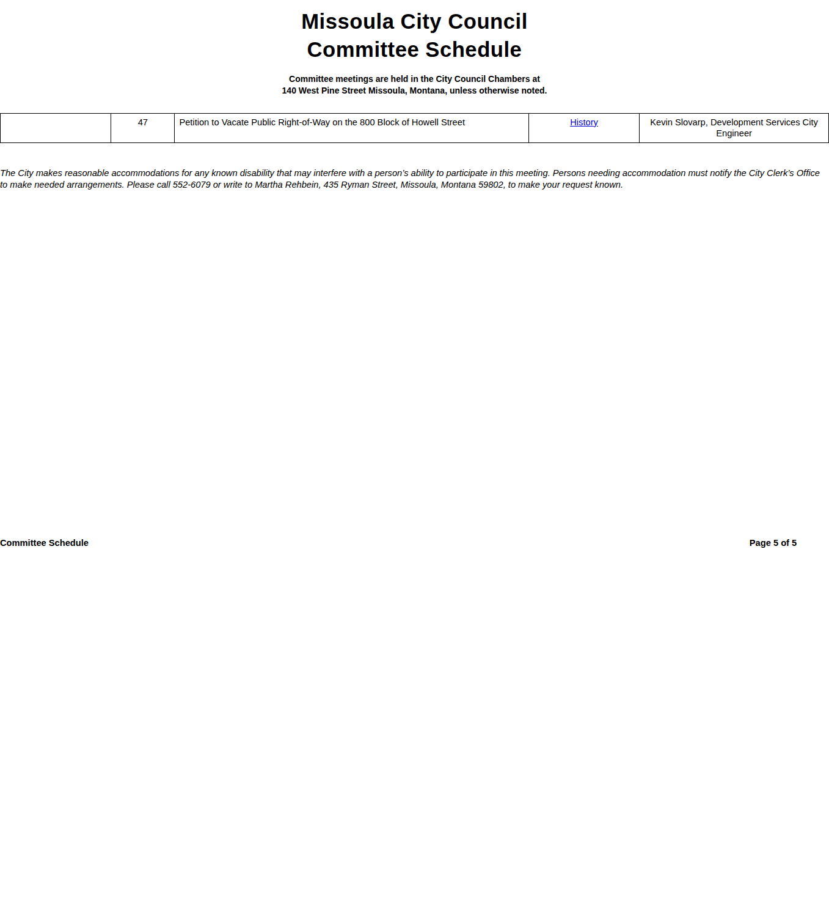Missoula City Council
Committee Schedule
Committee meetings are held in the City Council Chambers at
140 West Pine Street Missoula, Montana, unless otherwise noted.
| | 47 | Petition to Vacate Public Right-of-Way on the 800 Block of Howell Street | History | Kevin Slovarp, Development Services City Engineer |
The City makes reasonable accommodations for any known disability that may interfere with a person’s ability to participate in this meeting. Persons needing accommodation must notify the City Clerk’s Office to make needed arrangements. Please call 552-6079 or write to Martha Rehbein, 435 Ryman Street, Missoula, Montana 59802, to make your request known.
Committee Schedule Page 5 of 5